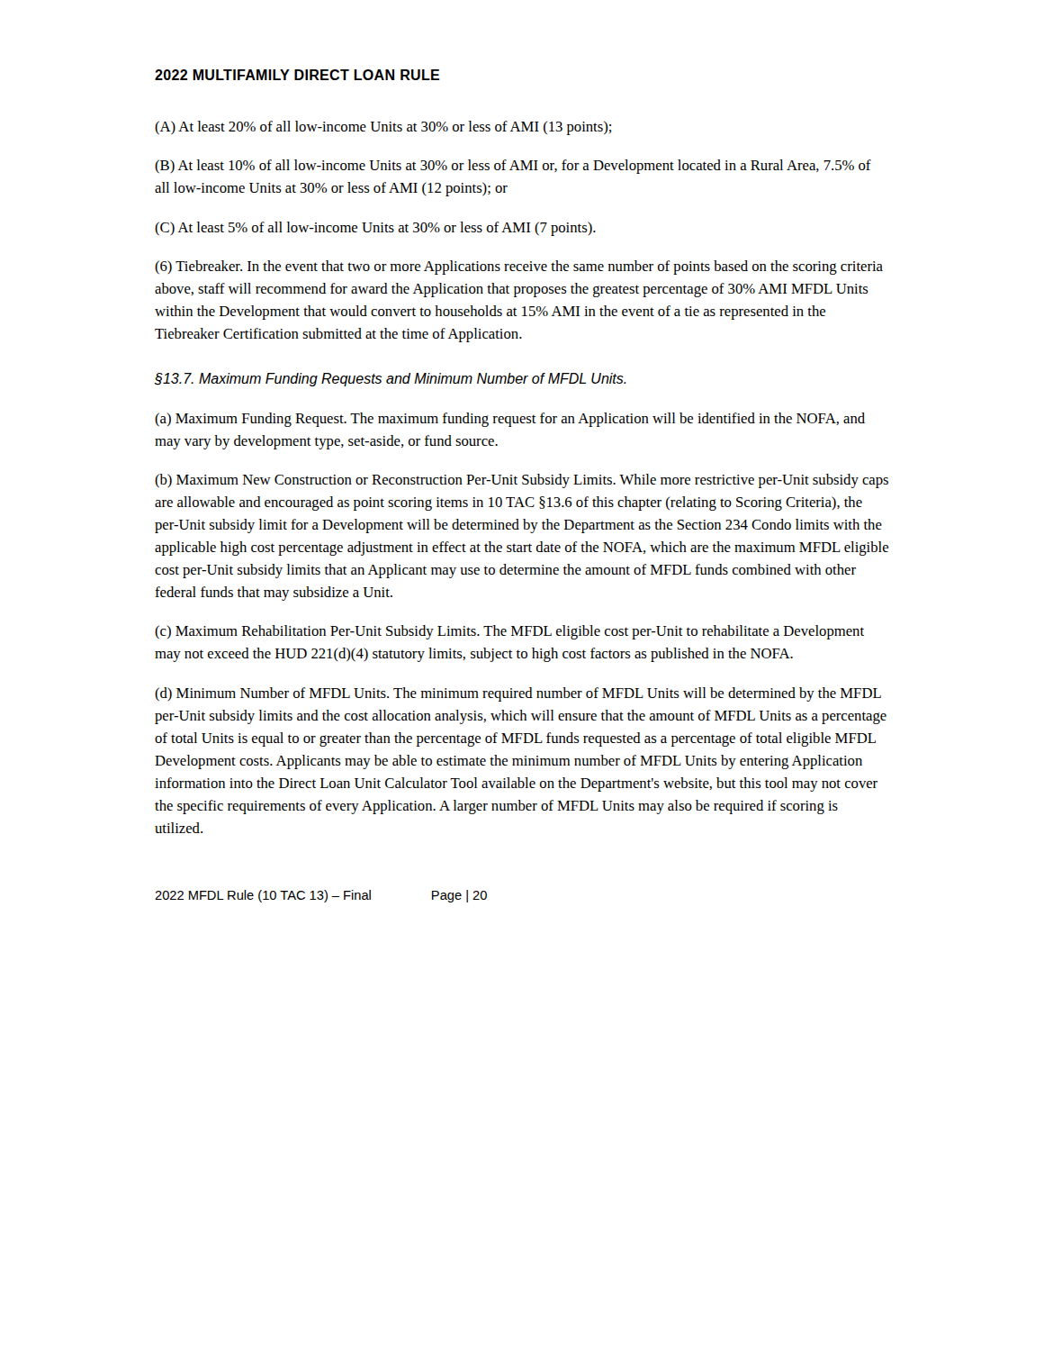2022 MULTIFAMILY DIRECT LOAN RULE
(A) At least 20% of all low-income Units at 30% or less of AMI (13 points);
(B) At least 10% of all low-income Units at 30% or less of AMI or, for a Development located in a Rural Area, 7.5% of all low-income Units at 30% or less of AMI (12 points); or
(C) At least 5% of all low-income Units at 30% or less of AMI (7 points).
(6) Tiebreaker. In the event that two or more Applications receive the same number of points based on the scoring criteria above, staff will recommend for award the Application that proposes the greatest percentage of 30% AMI MFDL Units within the Development that would convert to households at 15% AMI in the event of a tie as represented in the Tiebreaker Certification submitted at the time of Application.
§13.7. Maximum Funding Requests and Minimum Number of MFDL Units.
(a) Maximum Funding Request. The maximum funding request for an Application will be identified in the NOFA, and may vary by development type, set-aside, or fund source.
(b) Maximum New Construction or Reconstruction Per-Unit Subsidy Limits. While more restrictive per-Unit subsidy caps are allowable and encouraged as point scoring items in 10 TAC §13.6 of this chapter (relating to Scoring Criteria), the per-Unit subsidy limit for a Development will be determined by the Department as the Section 234 Condo limits with the applicable high cost percentage adjustment in effect at the start date of the NOFA, which are the maximum MFDL eligible cost per-Unit subsidy limits that an Applicant may use to determine the amount of MFDL funds combined with other federal funds that may subsidize a Unit.
(c) Maximum Rehabilitation Per-Unit Subsidy Limits. The MFDL eligible cost per-Unit to rehabilitate a Development may not exceed the HUD 221(d)(4) statutory limits, subject to high cost factors as published in the NOFA.
(d) Minimum Number of MFDL Units. The minimum required number of MFDL Units will be determined by the MFDL per-Unit subsidy limits and the cost allocation analysis, which will ensure that the amount of MFDL Units as a percentage of total Units is equal to or greater than the percentage of MFDL funds requested as a percentage of total eligible MFDL Development costs. Applicants may be able to estimate the minimum number of MFDL Units by entering Application information into the Direct Loan Unit Calculator Tool available on the Department's website, but this tool may not cover the specific requirements of every Application. A larger number of MFDL Units may also be required if scoring is utilized.
2022 MFDL Rule (10 TAC 13) – Final Page | 20